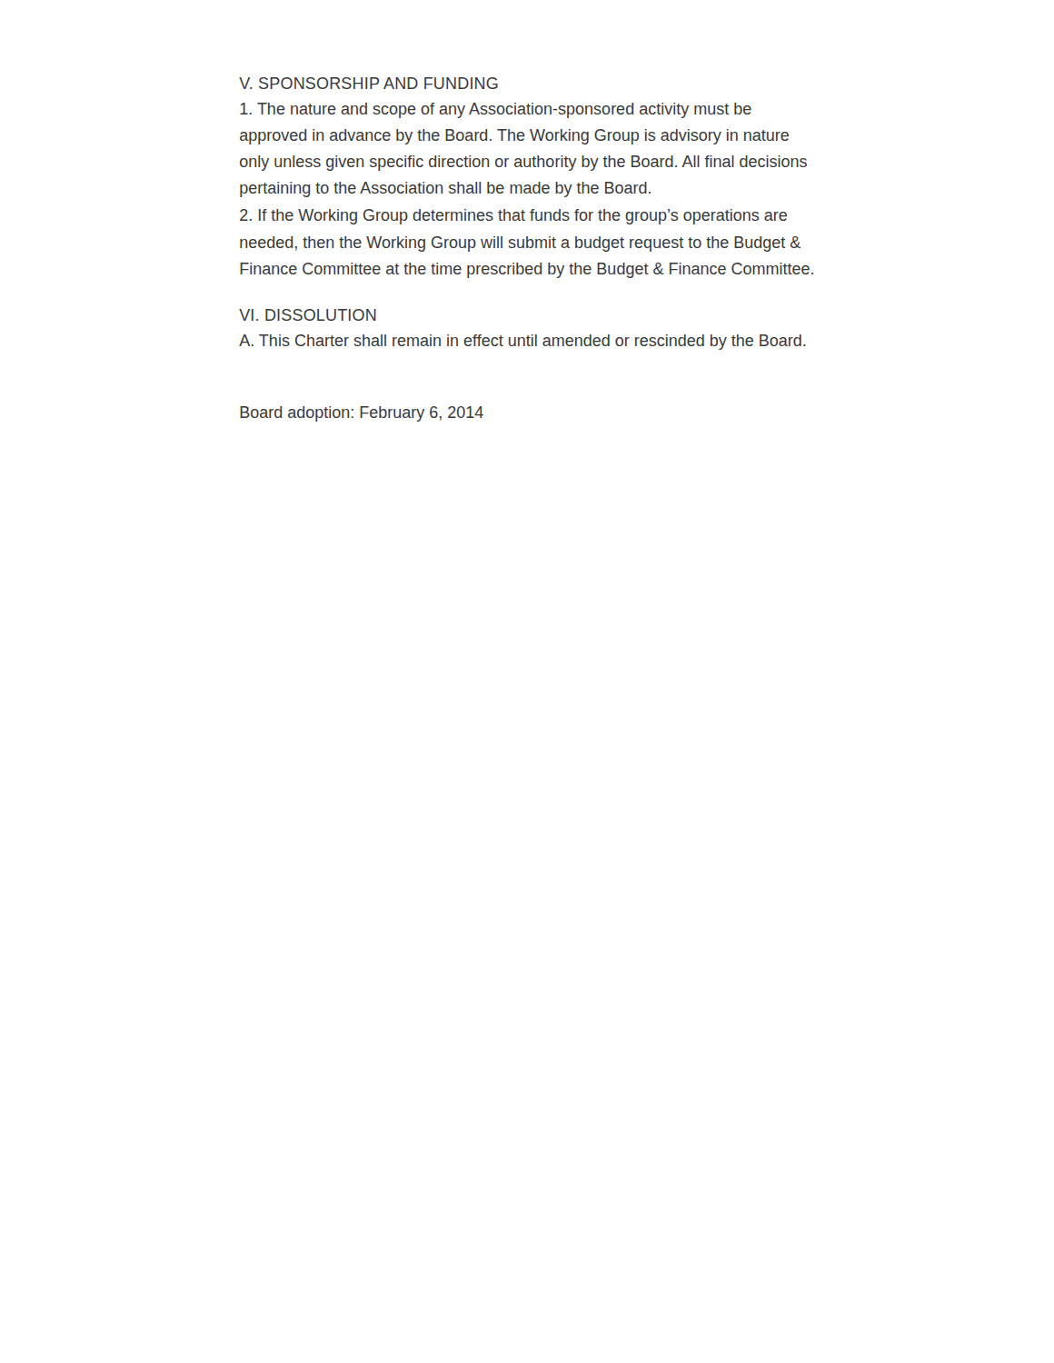V. SPONSORSHIP AND FUNDING
1. The nature and scope of any Association-sponsored activity must be approved in advance by the Board. The Working Group is advisory in nature only unless given specific direction or authority by the Board. All final decisions pertaining to the Association shall be made by the Board.
2. If the Working Group determines that funds for the group’s operations are needed, then the Working Group will submit a budget request to the Budget & Finance Committee at the time prescribed by the Budget & Finance Committee.
VI. DISSOLUTION
A. This Charter shall remain in effect until amended or rescinded by the Board.
Board adoption: February 6, 2014